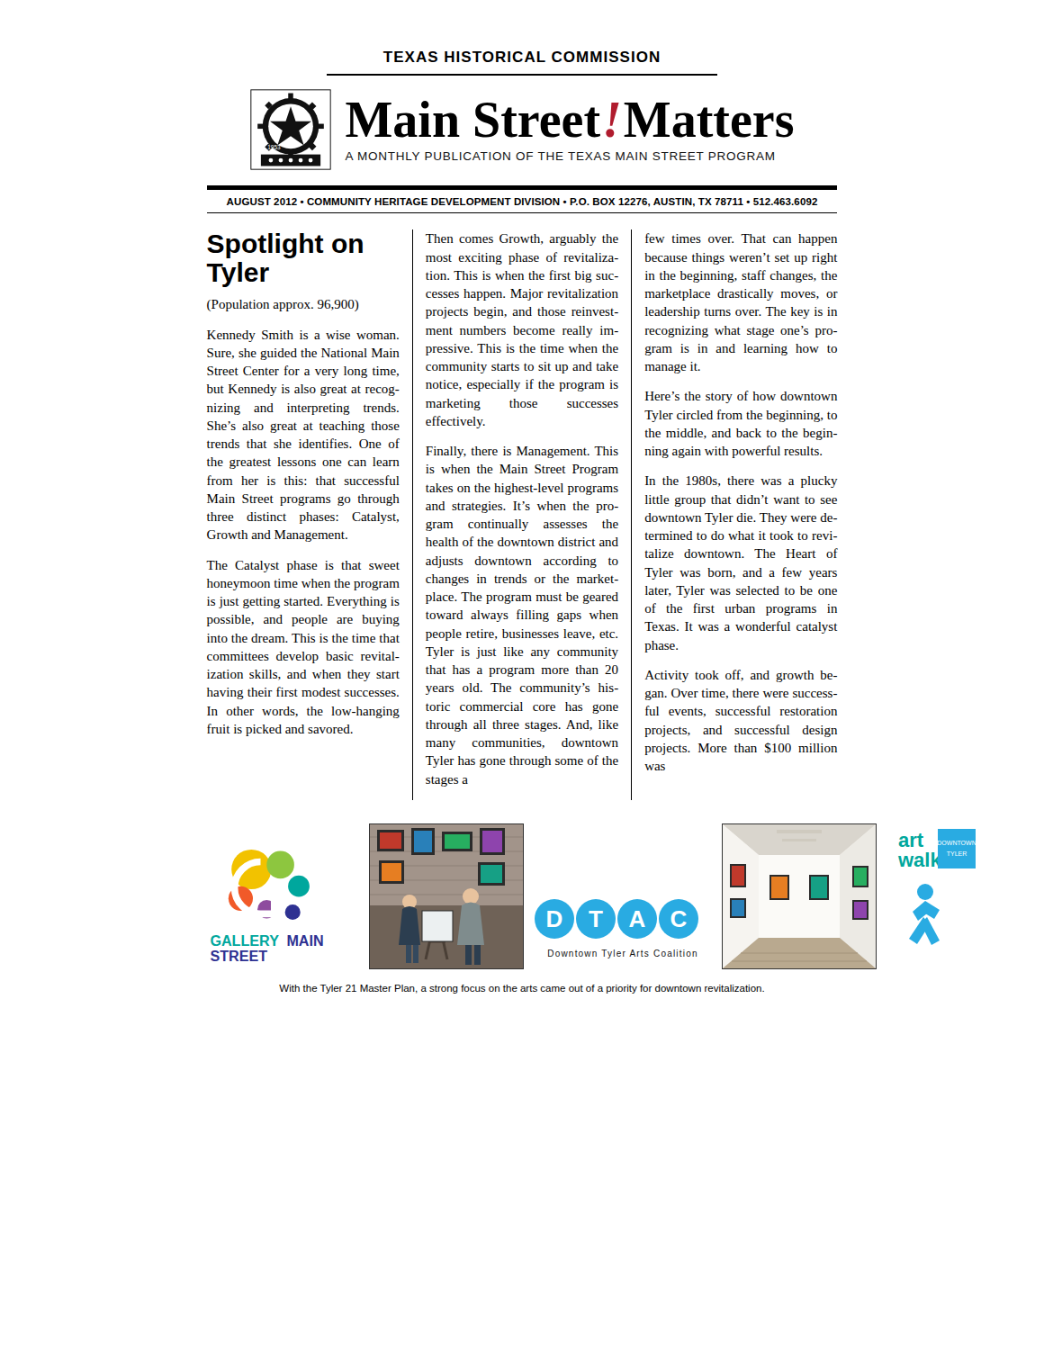TEXAS HISTORICAL COMMISSION
1953
Main Street!Matters
A MONTHLY PUBLICATION OF THE TEXAS MAIN STREET PROGRAM
AUGUST 2012 • COMMUNITY HERITAGE DEVELOPMENT DIVISION • P.O. BOX 12276, AUSTIN, TX 78711 • 512.463.6092
Spotlight on Tyler
(Population approx. 96,900)
Kennedy Smith is a wise woman. Sure, she guided the National Main Street Center for a very long time, but Kennedy is also great at recognizing and interpreting trends. She’s also great at teaching those trends that she identifies. One of the greatest lessons one can learn from her is this: that successful Main Street programs go through three distinct phases: Catalyst, Growth and Management.
The Catalyst phase is that sweet honeymoon time when the program is just getting started. Everything is possible, and people are buying into the dream. This is the time that committees develop basic revitalization skills, and when they start having their first modest successes. In other words, the low-hanging fruit is picked and savored.
Then comes Growth, arguably the most exciting phase of revitalization. This is when the first big successes happen. Major revitalization projects begin, and those reinvestment numbers become really impressive. This is the time when the community starts to sit up and take notice, especially if the program is marketing those successes effectively.
Finally, there is Management. This is when the Main Street Program takes on the highest-level programs and strategies. It’s when the program continually assesses the health of the downtown district and adjusts downtown according to changes in trends or the marketplace. The program must be geared toward always filling gaps when people retire, businesses leave, etc. Tyler is just like any community that has a program more than 20 years old. The community’s historic commercial core has gone through all three stages. And, like many communities, downtown Tyler has gone through some of the stages a
few times over. That can happen because things weren’t set up right in the beginning, staff changes, the marketplace drastically moves, or leadership turns over. The key is in recognizing what stage one’s program is in and learning how to manage it.
Here’s the story of how downtown Tyler circled from the beginning, to the middle, and back to the beginning again with powerful results.
In the 1980s, there was a plucky little group that didn’t want to see downtown Tyler die. They were determined to do what it took to revitalize downtown. The Heart of Tyler was born, and a few years later, Tyler was selected to be one of the first urban programs in Texas. It was a wonderful catalyst phase.
Activity took off, and growth began. Over time, there were successful events, successful restoration projects, and successful design projects. More than $100 million was
GALLERY MAIN STREET
D T A C Downtown Tyler Arts Coalition
art walk DOWNTOWN TYLER
With the Tyler 21 Master Plan, a strong focus on the arts came out of a priority for downtown revitalization.